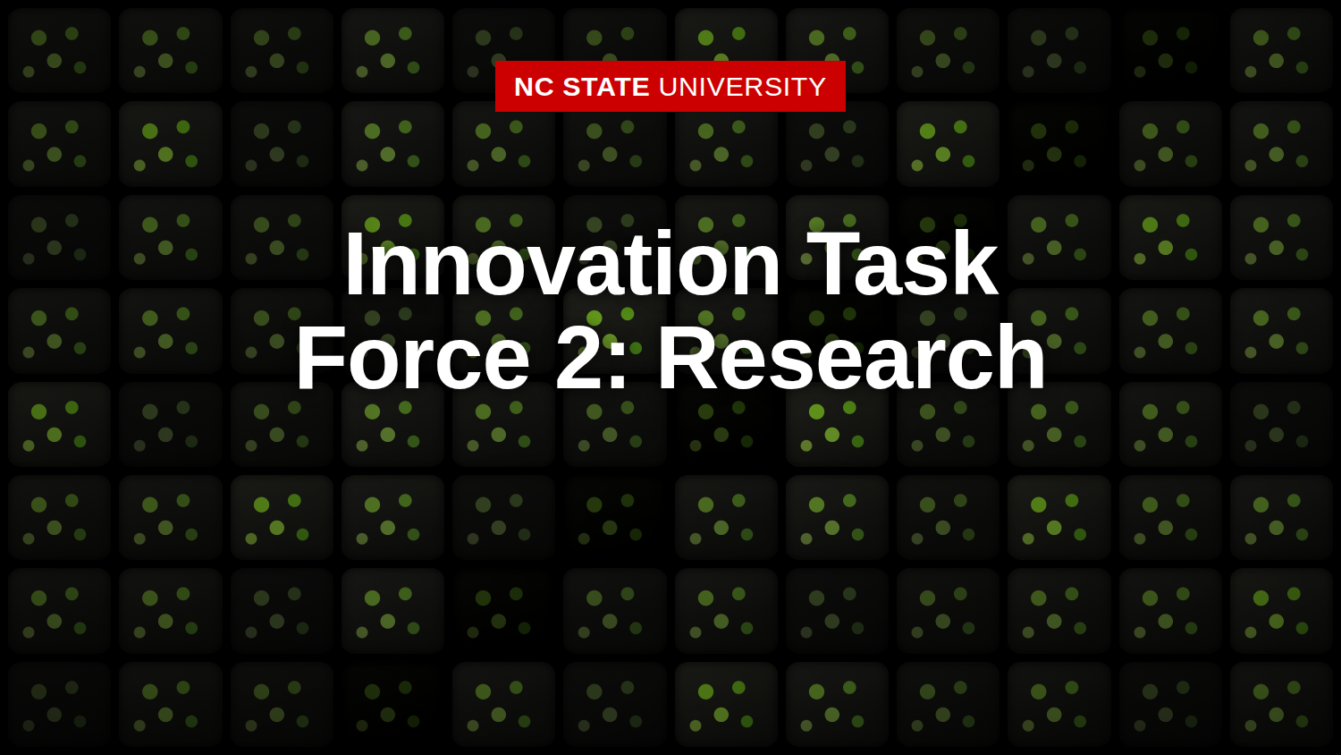NC State University
Innovation Task Force 2: Research